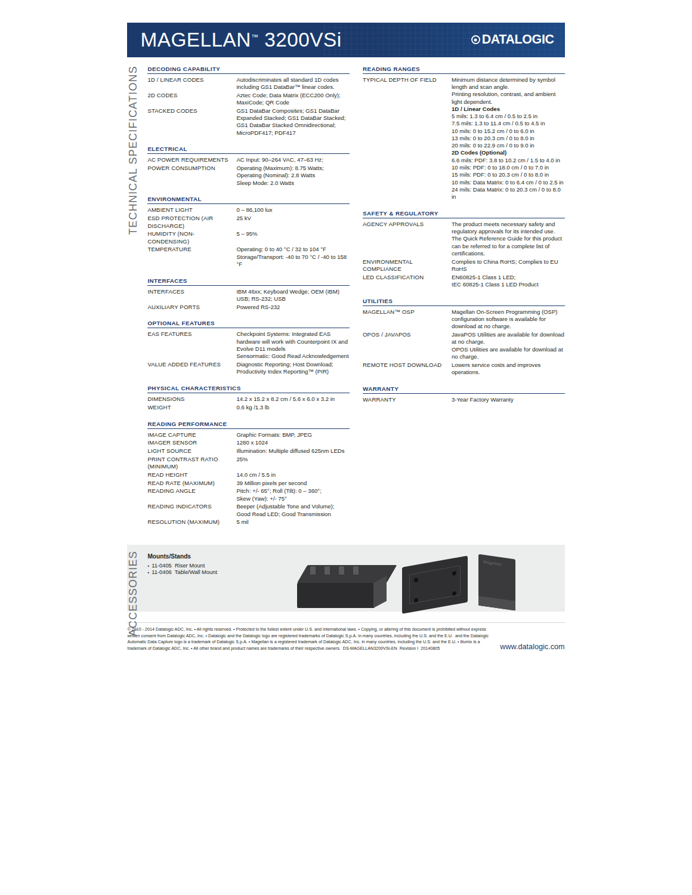MAGELLAN™ 3200VSi
DATALOGIC
TECHNICAL SPECIFICATIONS
Decoding Capability
| 1D / Linear Codes | Autodiscriminates all standard 1D codes including GS1 DataBar™ linear codes. |
| 2D Codes | Aztec Code; Data Matrix (ECC200 Only); MaxiCode; QR Code |
| Stacked Codes | GS1 DataBar Composites; GS1 DataBar Expanded Stacked; GS1 DataBar Stacked; GS1 DataBar Stacked Omnidirectional; MicroPDF417; PDF417 |
Electrical
| AC Power Requirements | AC Input: 90–264 VAC, 47–63 Hz; |
| Power Consumption | Operating (Maximum): 8.75 Watts; Operating (Nominal): 2.8 Watts Sleep Mode: 2.0 Watts |
Environmental
| Ambient Light | 0 – 86,100 lux |
| ESD Protection (Air Discharge) | 25 kV |
| Humidity (Non-Condensing) | 5 – 95% |
| Temperature | Operating: 0 to 40 °C / 32 to 104 °F Storage/Transport: -40 to 70 °C / -40 to 158 °F |
Interfaces
| Interfaces | IBM 46xx; Keyboard Wedge; OEM (IBM) USB; RS-232; USB |
| Auxiliary Ports | Powered RS-232 |
Optional Features
| EAS Features | Checkpoint Systems: Integrated EAS hardware will work with Counterpoint IX and Evolve D11 models Sensormatic: Good Read Acknowledgement |
| Value Added Features | Diagnostic Reporting; Host Download; Productivity Index Reporting™ (PIR) |
Physical Characteristics
| Dimensions | 14.2 x 15.2 x 8.2 cm / 5.6 x 6.0 x 3.2 in |
| Weight | 0.6 kg /1.3 lb |
Reading Performance
| Image Capture | Graphic Formats: BMP, JPEG |
| Imager Sensor | 1280 x 1024 |
| Light Source | Illumination: Multiple diffused 625nm LEDs |
| Print Contrast Ratio (Minimum) | 25% |
| Read Height | 14.0 cm / 5.5 in |
| Read Rate (Maximum) | 39 Million pixels per second |
| Reading Angle | Pitch: +/- 65°; Roll (Tilt): 0 – 360°; Skew (Yaw): +/- 75° |
| Reading Indicators | Beeper (Adjustable Tone and Volume); Good Read LED; Good Transmission |
| Resolution (Maximum) | 5 mil |
Reading Ranges
| Typical Depth of Field | Minimum distance determined by symbol length and scan angle. Printing resolution, contrast, and ambient light dependent. 1D / Linear Codes 5 mils: 1.3 to 6.4 cm / 0.5 to 2.5 in 7.5 mils: 1.3 to 11.4 cm / 0.5 to 4.5 in 10 mils: 0 to 15.2 cm / 0 to 6.0 in 13 mils: 0 to 20.3 cm / 0 to 8.0 in 20 mils: 0 to 22.9 cm / 0 to 9.0 in 2D Codes (Optional) 6.6 mils: PDF: 3.8 to 10.2 cm / 1.5 to 4.0 in 10 mils: PDF: 0 to 18.0 cm / 0 to 7.0 in 15 mils: PDF: 0 to 20.3 cm / 0 to 8.0 in 10 mils: Data Matrix: 0 to 6.4 cm / 0 to 2.5 in 24 mils: Data Matrix: 0 to 20.3 cm / 0 to 8.0 in |
Safety & Regulatory
| Agency Approvals | The product meets necessary safety and regulatory approvals for its intended use. The Quick Reference Guide for this product can be referred to for a complete list of certifications. |
| Environmental Compliance | Complies to China RoHS; Complies to EU RoHS |
| LED Classification | EN60825-1 Class 1 LED; IEC 60825-1 Class 1 LED Product |
Utilities
| Magellan™ OSP | Magellan On-Screen Programming (OSP) configuration software is available for download at no charge. |
| OPOS / JavaPOS | JavaPOS Utilities are available for download at no charge. OPOS Utilities are available for download at no charge. |
| Remote Host Download | Lowers service costs and improves operations. |
Warranty
| Warranty | 3-Year Factory Warranty |
ACCESSORIES
Mounts/Stands
11-0405 Riser Mount
11-0406 Table/Wall Mount
Magellan
© 2010 - 2014 Datalogic ADC, Inc. ▪ All rights reserved. ▪ Protected to the fullest extent under U.S. and international laws. ▪ Copying, or altering of this document is prohibited without express written consent from Datalogic ADC, Inc. ▪ Datalogic and the Datalogic logo are registered trademarks of Datalogic S.p.A. in many countries, including the U.S. and the E.U. and the Datalogic Automatic Data Capture logo is a trademark of Datalogic S.p.A. ▪ Magellan is a registered trademark of Datalogic ADC, Inc. in many countries, including the U.S. and the E.U. ▪ illumix is a trademark of Datalogic ADC, Inc. ▪ All other brand and product names are trademarks of their respective owners. DS-MAGELLAN3200VSi-EN Revision I 20140805
www.datalogic.com